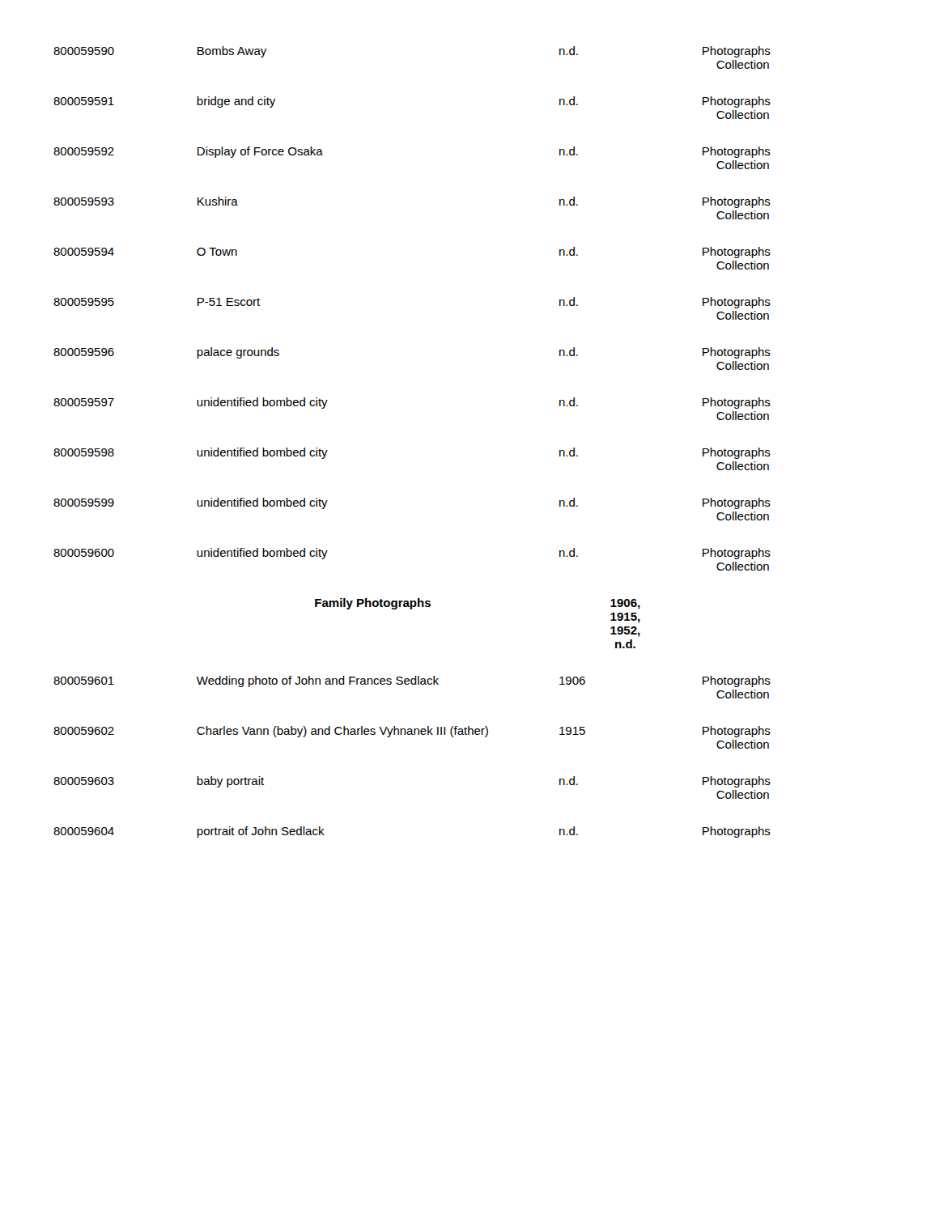| 800059590 | Bombs Away | n.d. | Photographs Collection |
| 800059591 | bridge and city | n.d. | Photographs Collection |
| 800059592 | Display of Force Osaka | n.d. | Photographs Collection |
| 800059593 | Kushira | n.d. | Photographs Collection |
| 800059594 | O Town | n.d. | Photographs Collection |
| 800059595 | P-51 Escort | n.d. | Photographs Collection |
| 800059596 | palace grounds | n.d. | Photographs Collection |
| 800059597 | unidentified bombed city | n.d. | Photographs Collection |
| 800059598 | unidentified bombed city | n.d. | Photographs Collection |
| 800059599 | unidentified bombed city | n.d. | Photographs Collection |
| 800059600 | unidentified bombed city | n.d. | Photographs Collection |
| | Family Photographs | 1906, 1915, 1952, n.d. | |
| 800059601 | Wedding photo of John and Frances Sedlack | 1906 | Photographs Collection |
| 800059602 | Charles Vann (baby) and Charles Vyhnanek III (father) | 1915 | Photographs Collection |
| 800059603 | baby portrait | n.d. | Photographs Collection |
| 800059604 | portrait of John Sedlack | n.d. | Photographs |